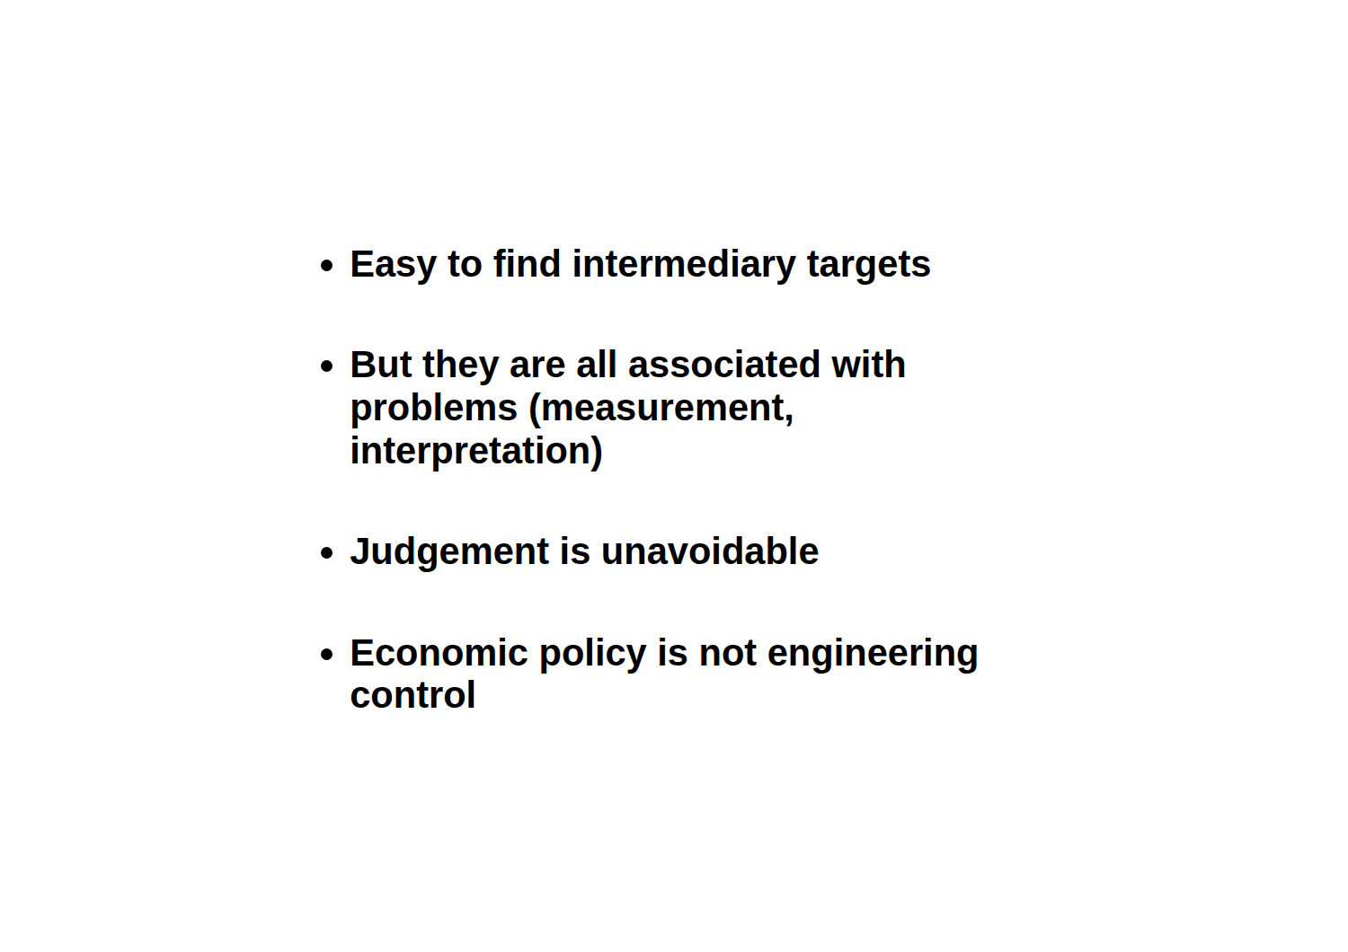Easy to find intermediary targets
But they are all associated with problems (measurement, interpretation)
Judgement is unavoidable
Economic policy is not engineering control